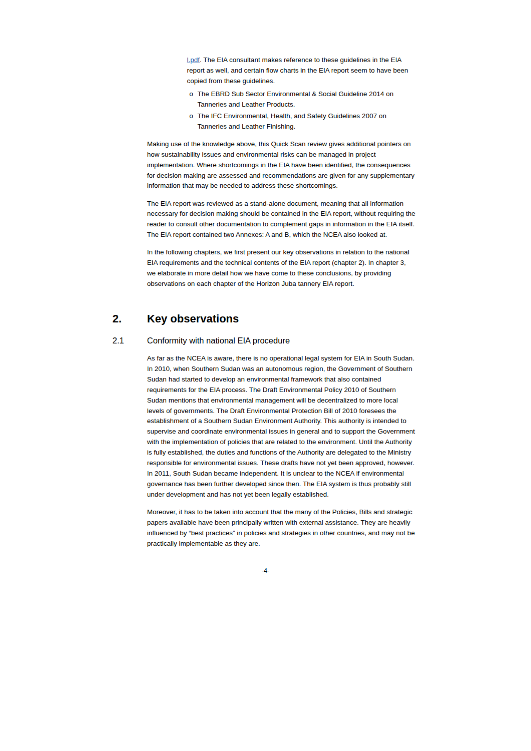l.pdf. The EIA consultant makes reference to these guidelines in the EIA report as well, and certain flow charts in the EIA report seem to have been copied from these guidelines.
The EBRD Sub Sector Environmental & Social Guideline 2014 on Tanneries and Leather Products.
The IFC Environmental, Health, and Safety Guidelines 2007 on Tanneries and Leather Finishing.
Making use of the knowledge above, this Quick Scan review gives additional pointers on how sustainability issues and environmental risks can be managed in project implementation. Where shortcomings in the EIA have been identified, the consequences for decision making are assessed and recommendations are given for any supplementary information that may be needed to address these shortcomings.
The EIA report was reviewed as a stand-alone document, meaning that all information necessary for decision making should be contained in the EIA report, without requiring the reader to consult other documentation to complement gaps in information in the EIA itself. The EIA report contained two Annexes: A and B, which the NCEA also looked at.
In the following chapters, we first present our key observations in relation to the national EIA requirements and the technical contents of the EIA report (chapter 2). In chapter 3, we elaborate in more detail how we have come to these conclusions, by providing observations on each chapter of the Horizon Juba tannery EIA report.
2. Key observations
2.1 Conformity with national EIA procedure
As far as the NCEA is aware, there is no operational legal system for EIA in South Sudan. In 2010, when Southern Sudan was an autonomous region, the Government of Southern Sudan had started to develop an environmental framework that also contained requirements for the EIA process. The Draft Environmental Policy 2010 of Southern Sudan mentions that environmental management will be decentralized to more local levels of governments. The Draft Environmental Protection Bill of 2010 foresees the establishment of a Southern Sudan Environment Authority. This authority is intended to supervise and coordinate environmental issues in general and to support the Government with the implementation of policies that are related to the environment. Until the Authority is fully established, the duties and functions of the Authority are delegated to the Ministry responsible for environmental issues. These drafts have not yet been approved, however. In 2011, South Sudan became independent. It is unclear to the NCEA if environmental governance has been further developed since then. The EIA system is thus probably still under development and has not yet been legally established.
Moreover, it has to be taken into account that the many of the Policies, Bills and strategic papers available have been principally written with external assistance. They are heavily influenced by “best practices” in policies and strategies in other countries, and may not be practically implementable as they are.
-4-